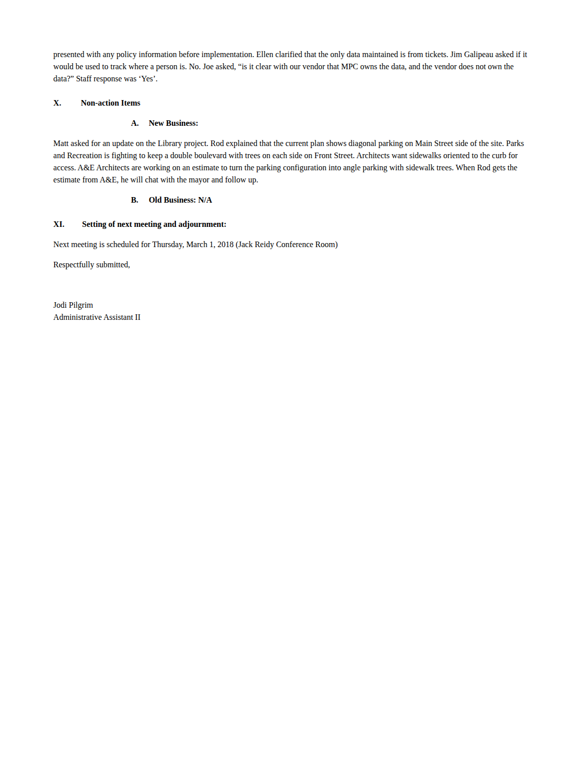presented with any policy information before implementation. Ellen clarified that the only data maintained is from tickets. Jim Galipeau asked if it would be used to track where a person is. No. Joe asked, “is it clear with our vendor that MPC owns the data, and the vendor does not own the data?” Staff response was ‘Yes’.
X. Non-action Items
A. New Business:
Matt asked for an update on the Library project. Rod explained that the current plan shows diagonal parking on Main Street side of the site. Parks and Recreation is fighting to keep a double boulevard with trees on each side on Front Street. Architects want sidewalks oriented to the curb for access. A&E Architects are working on an estimate to turn the parking configuration into angle parking with sidewalk trees. When Rod gets the estimate from A&E, he will chat with the mayor and follow up.
B. Old Business: N/A
XI. Setting of next meeting and adjournment:
Next meeting is scheduled for Thursday, March 1, 2018 (Jack Reidy Conference Room)
Respectfully submitted,
Jodi Pilgrim
Administrative Assistant II